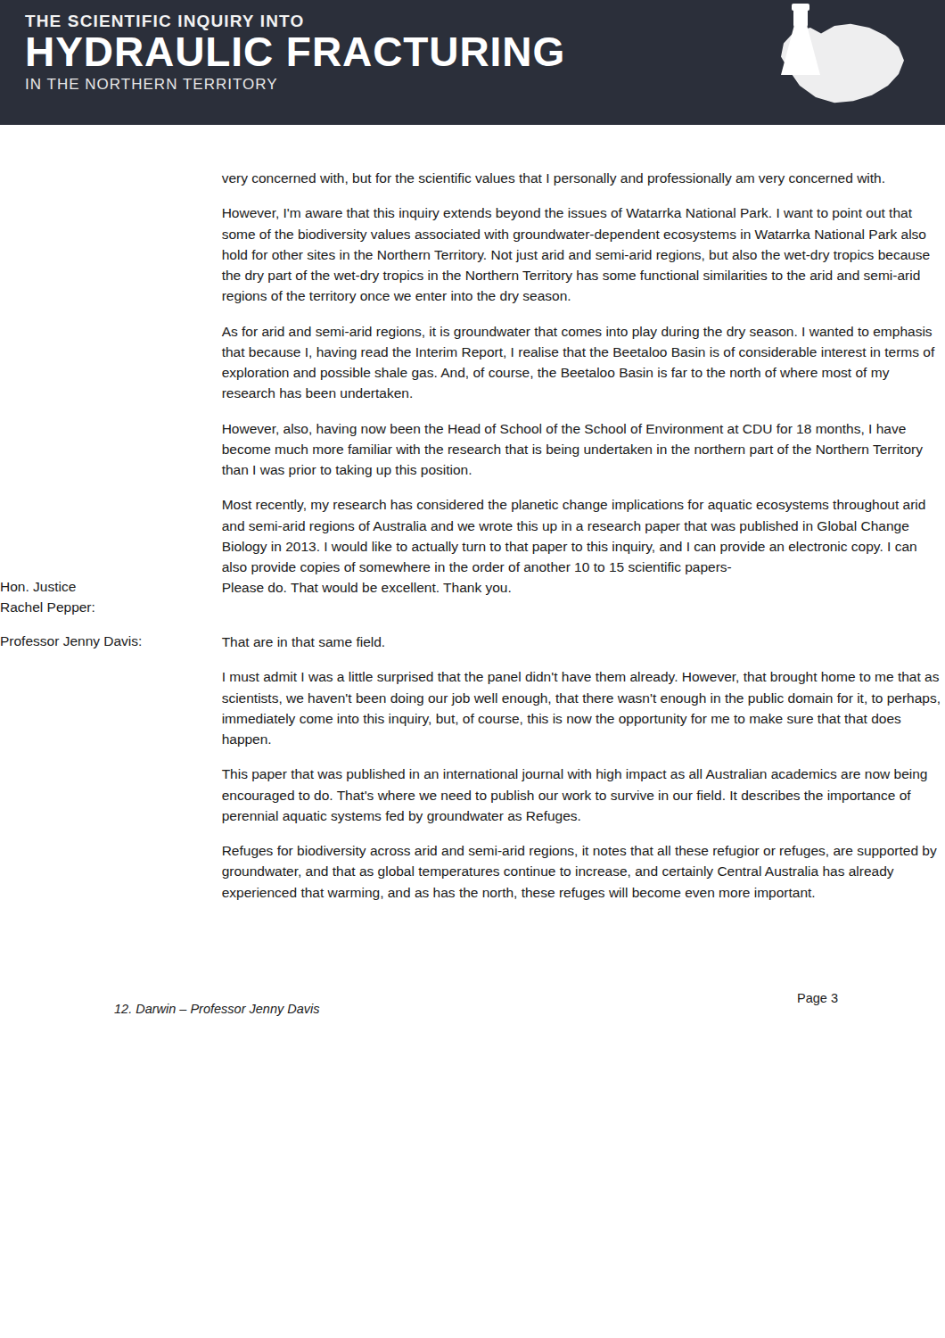The Scientific Inquiry into
Hydraulic Fracturing
in the Northern Territory
| | very concerned with, but for the scientific values that I personally and professionally am very concerned with. However, I'm aware that this inquiry extends beyond the issues of Watarrka National Park. I want to point out that some of the biodiversity values associated with groundwater-dependent ecosystems in Watarrka National Park also hold for other sites in the Northern Territory. Not just arid and semi-arid regions, but also the wet-dry tropics because the dry part of the wet-dry tropics in the Northern Territory has some functional similarities to the arid and semi-arid regions of the territory once we enter into the dry season. As for arid and semi-arid regions, it is groundwater that comes into play during the dry season. I wanted to emphasis that because I, having read the Interim Report, I realise that the Beetaloo Basin is of considerable interest in terms of exploration and possible shale gas. And, of course, the Beetaloo Basin is far to the north of where most of my research has been undertaken. However, also, having now been the Head of School of the School of Environment at CDU for 18 months, I have become much more familiar with the research that is being undertaken in the northern part of the Northern Territory than I was prior to taking up this position. Most recently, my research has considered the planetic change implications for aquatic ecosystems throughout arid and semi-arid regions of Australia and we wrote this up in a research paper that was published in Global Change Biology in 2013. I would like to actually turn to that paper to this inquiry, and I can provide an electronic copy. I can also provide copies of somewhere in the order of another 10 to 15 scientific papers- |
| Hon. Justice Rachel Pepper: | Please do. That would be excellent. Thank you. |
| Professor Jenny Davis: | That are in that same field. I must admit I was a little surprised that the panel didn't have them already. However, that brought home to me that as scientists, we haven't been doing our job well enough, that there wasn't enough in the public domain for it, to perhaps, immediately come into this inquiry, but, of course, this is now the opportunity for me to make sure that that does happen. This paper that was published in an international journal with high impact as all Australian academics are now being encouraged to do. That's where we need to publish our work to survive in our field. It describes the importance of perennial aquatic systems fed by groundwater as Refuges. Refuges for biodiversity across arid and semi-arid regions, it notes that all these refugior or refuges, are supported by groundwater, and that as global temperatures continue to increase, and certainly Central Australia has already experienced that warming, and as has the north, these refuges will become even more important. |
12. Darwin – Professor Jenny Davis
Page 3